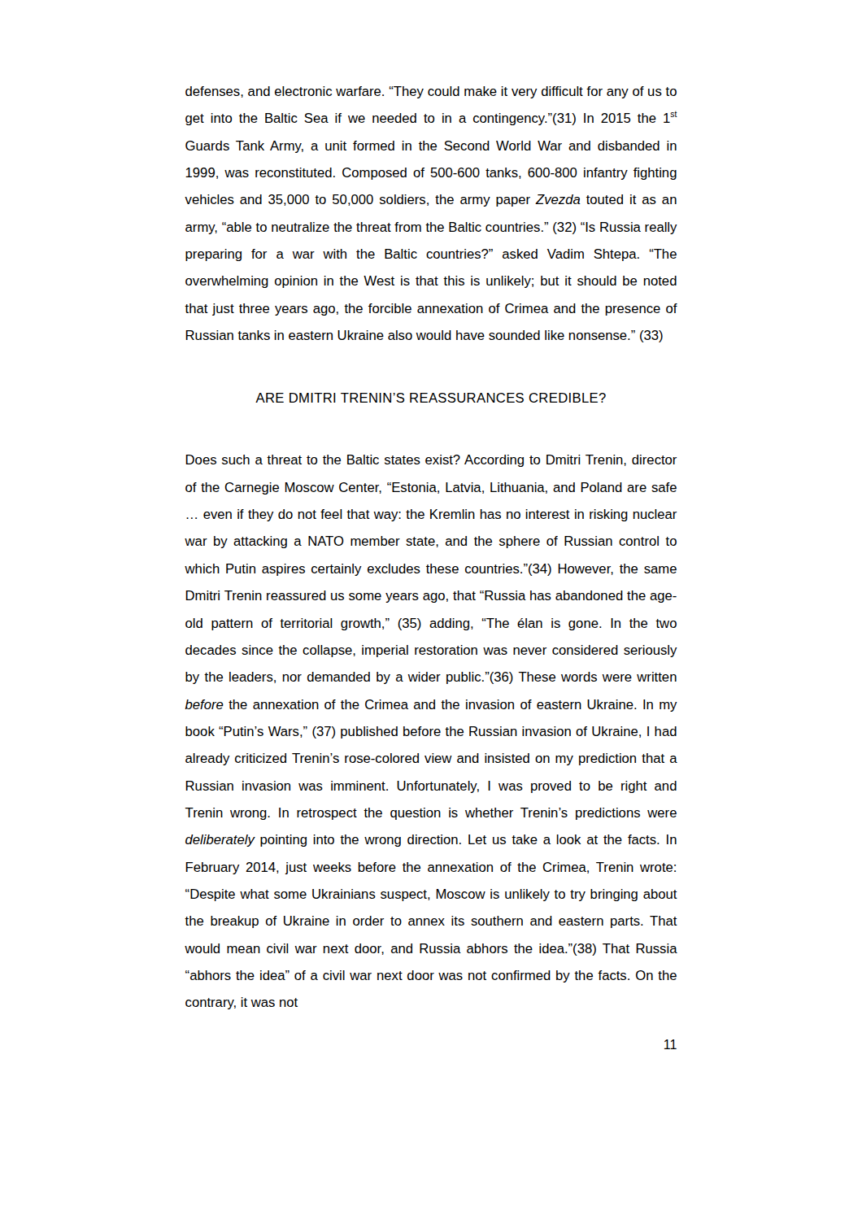defenses, and electronic warfare. “They could make it very difficult for any of us to get into the Baltic Sea if we needed to in a contingency.”(31) In 2015 the 1st Guards Tank Army, a unit formed in the Second World War and disbanded in 1999, was reconstituted. Composed of 500-600 tanks, 600-800 infantry fighting vehicles and 35,000 to 50,000 soldiers, the army paper Zvezda touted it as an army, “able to neutralize the threat from the Baltic countries.” (32) “Is Russia really preparing for a war with the Baltic countries?” asked Vadim Shtepa. “The overwhelming opinion in the West is that this is unlikely; but it should be noted that just three years ago, the forcible annexation of Crimea and the presence of Russian tanks in eastern Ukraine also would have sounded like nonsense.” (33)
ARE DMITRI TRENIN’S REASSURANCES CREDIBLE?
Does such a threat to the Baltic states exist? According to Dmitri Trenin, director of the Carnegie Moscow Center, “Estonia, Latvia, Lithuania, and Poland are safe … even if they do not feel that way: the Kremlin has no interest in risking nuclear war by attacking a NATO member state, and the sphere of Russian control to which Putin aspires certainly excludes these countries.”(34) However, the same Dmitri Trenin reassured us some years ago, that “Russia has abandoned the age-old pattern of territorial growth,” (35) adding, “The élan is gone. In the two decades since the collapse, imperial restoration was never considered seriously by the leaders, nor demanded by a wider public.”(36) These words were written before the annexation of the Crimea and the invasion of eastern Ukraine. In my book “Putin’s Wars,” (37) published before the Russian invasion of Ukraine, I had already criticized Trenin’s rose-colored view and insisted on my prediction that a Russian invasion was imminent. Unfortunately, I was proved to be right and Trenin wrong. In retrospect the question is whether Trenin’s predictions were deliberately pointing into the wrong direction. Let us take a look at the facts. In February 2014, just weeks before the annexation of the Crimea, Trenin wrote: “Despite what some Ukrainians suspect, Moscow is unlikely to try bringing about the breakup of Ukraine in order to annex its southern and eastern parts. That would mean civil war next door, and Russia abhors the idea.”(38) That Russia “abhors the idea” of a civil war next door was not confirmed by the facts. On the contrary, it was not
11